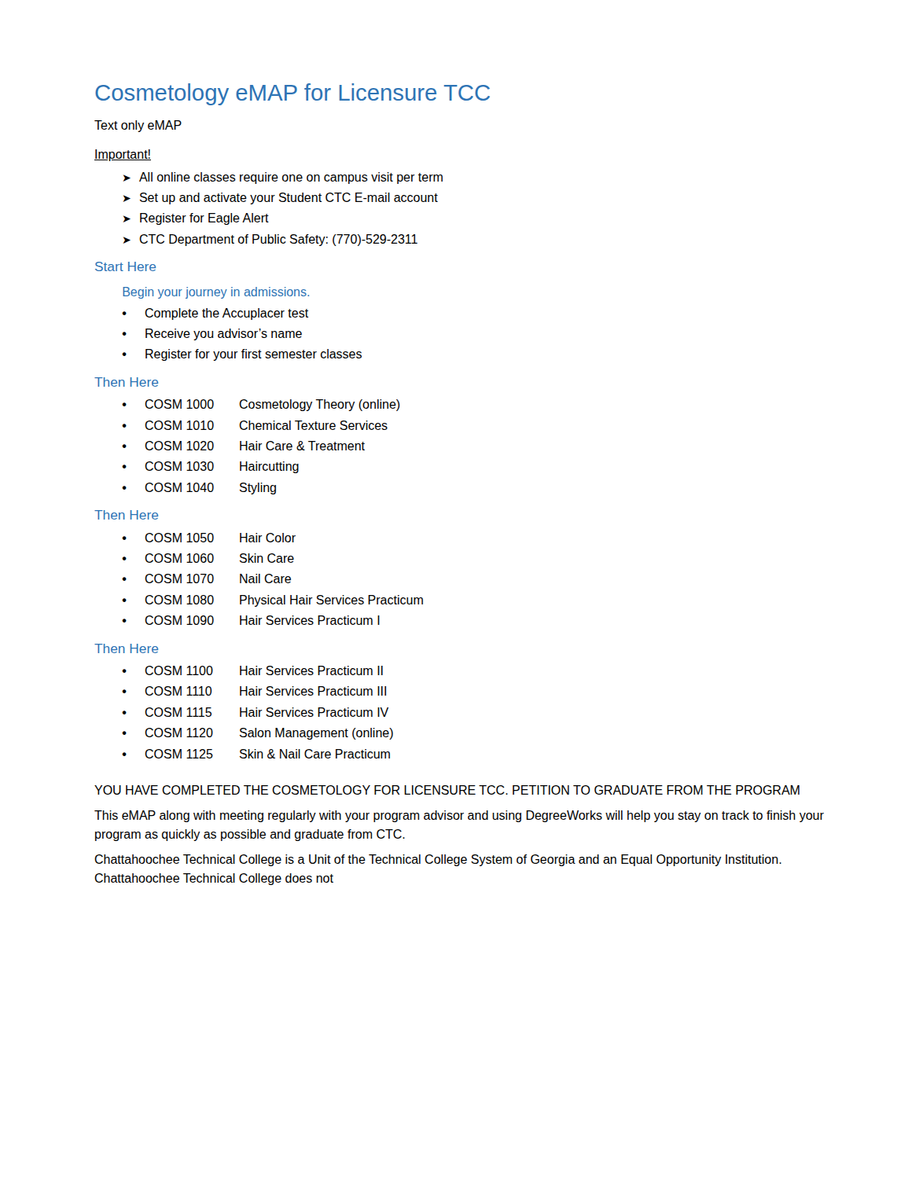Cosmetology eMAP for Licensure TCC
Text only eMAP
Important!
All online classes require one on campus visit per term
Set up and activate your Student CTC E-mail account
Register for Eagle Alert
CTC Department of Public Safety: (770)-529-2311
Start Here
Begin your journey in admissions.
Complete the Accuplacer test
Receive you advisor’s name
Register for your first semester classes
Then Here
COSM 1000 Cosmetology Theory (online)
COSM 1010 Chemical Texture Services
COSM 1020 Hair Care & Treatment
COSM 1030 Haircutting
COSM 1040 Styling
Then Here
COSM 1050 Hair Color
COSM 1060 Skin Care
COSM 1070 Nail Care
COSM 1080 Physical Hair Services Practicum
COSM 1090 Hair Services Practicum I
Then Here
COSM 1100 Hair Services Practicum II
COSM 1110 Hair Services Practicum III
COSM 1115 Hair Services Practicum IV
COSM 1120 Salon Management (online)
COSM 1125 Skin & Nail Care Practicum
YOU HAVE COMPLETED THE COSMETOLOGY FOR LICENSURE TCC. PETITION TO GRADUATE FROM THE PROGRAM
This eMAP along with meeting regularly with your program advisor and using DegreeWorks will help you stay on track to finish your program as quickly as possible and graduate from CTC.
Chattahoochee Technical College is a Unit of the Technical College System of Georgia and an Equal Opportunity Institution. Chattahoochee Technical College does not